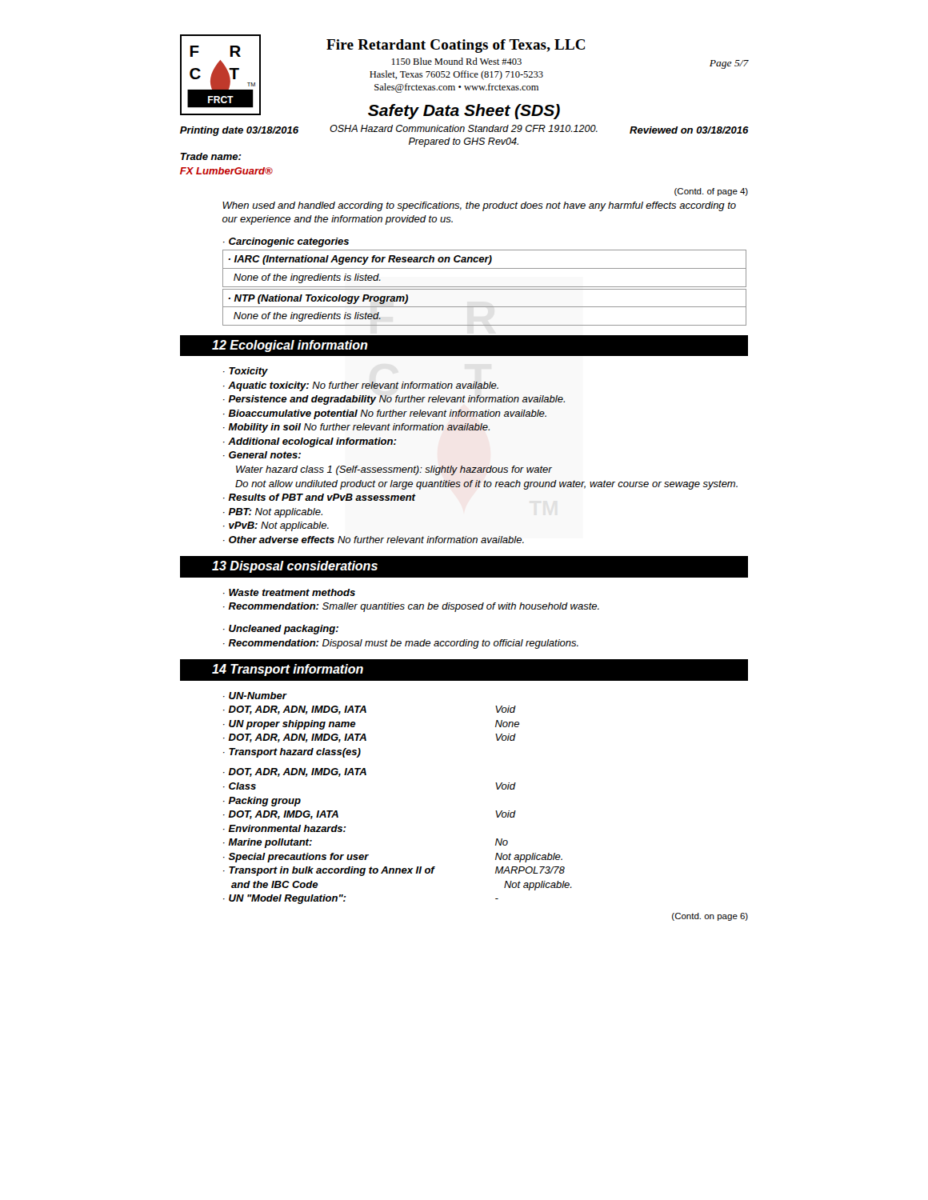F R C T TM
F R C T FRCT TM
Page 5/7
Fire Retardant Coatings of Texas, LLC
1150 Blue Mound Rd West #403
Haslet, Texas 76052 Office (817) 710-5233
Sales@frctexas.com • www.frctexas.com
Safety Data Sheet (SDS)
Printing date 03/18/2016
OSHA Hazard Communication Standard 29 CFR 1910.1200.
Prepared to GHS Rev04.
Reviewed on 03/18/2016
Trade name:
FX LumberGuard®
(Contd. of page 4)
When used and handled according to specifications, the product does not have any harmful effects according to our experience and the information provided to us.
· Carcinogenic categories
| · IARC (International Agency for Research on Cancer) |
| None of the ingredients is listed. |
| · NTP (National Toxicology Program) |
| None of the ingredients is listed. |
12 Ecological information
· Toxicity
· Aquatic toxicity: No further relevant information available.
· Persistence and degradability No further relevant information available.
· Bioaccumulative potential No further relevant information available.
· Mobility in soil No further relevant information available.
· Additional ecological information:
· General notes:
Water hazard class 1 (Self-assessment): slightly hazardous for water
Do not allow undiluted product or large quantities of it to reach ground water, water course or sewage system.
· Results of PBT and vPvB assessment
· PBT: Not applicable.
· vPvB: Not applicable.
· Other adverse effects No further relevant information available.
13 Disposal considerations
· Waste treatment methods
· Recommendation: Smaller quantities can be disposed of with household waste.
· Uncleaned packaging:
· Recommendation: Disposal must be made according to official regulations.
14 Transport information
· UN-Number
· DOT, ADR, ADN, IMDG, IATA
Void
· UN proper shipping name
None
· DOT, ADR, ADN, IMDG, IATA
Void
· Transport hazard class(es)
· DOT, ADR, ADN, IMDG, IATA
· Class
Void
· Packing group
· DOT, ADR, IMDG, IATA
Void
· Environmental hazards:
· Marine pollutant:
No
· Special precautions for user
Not applicable.
· Transport in bulk according to Annex II of
MARPOL73/78
and the IBC Code
Not applicable.
· UN "Model Regulation":
-
(Contd. on page 6)